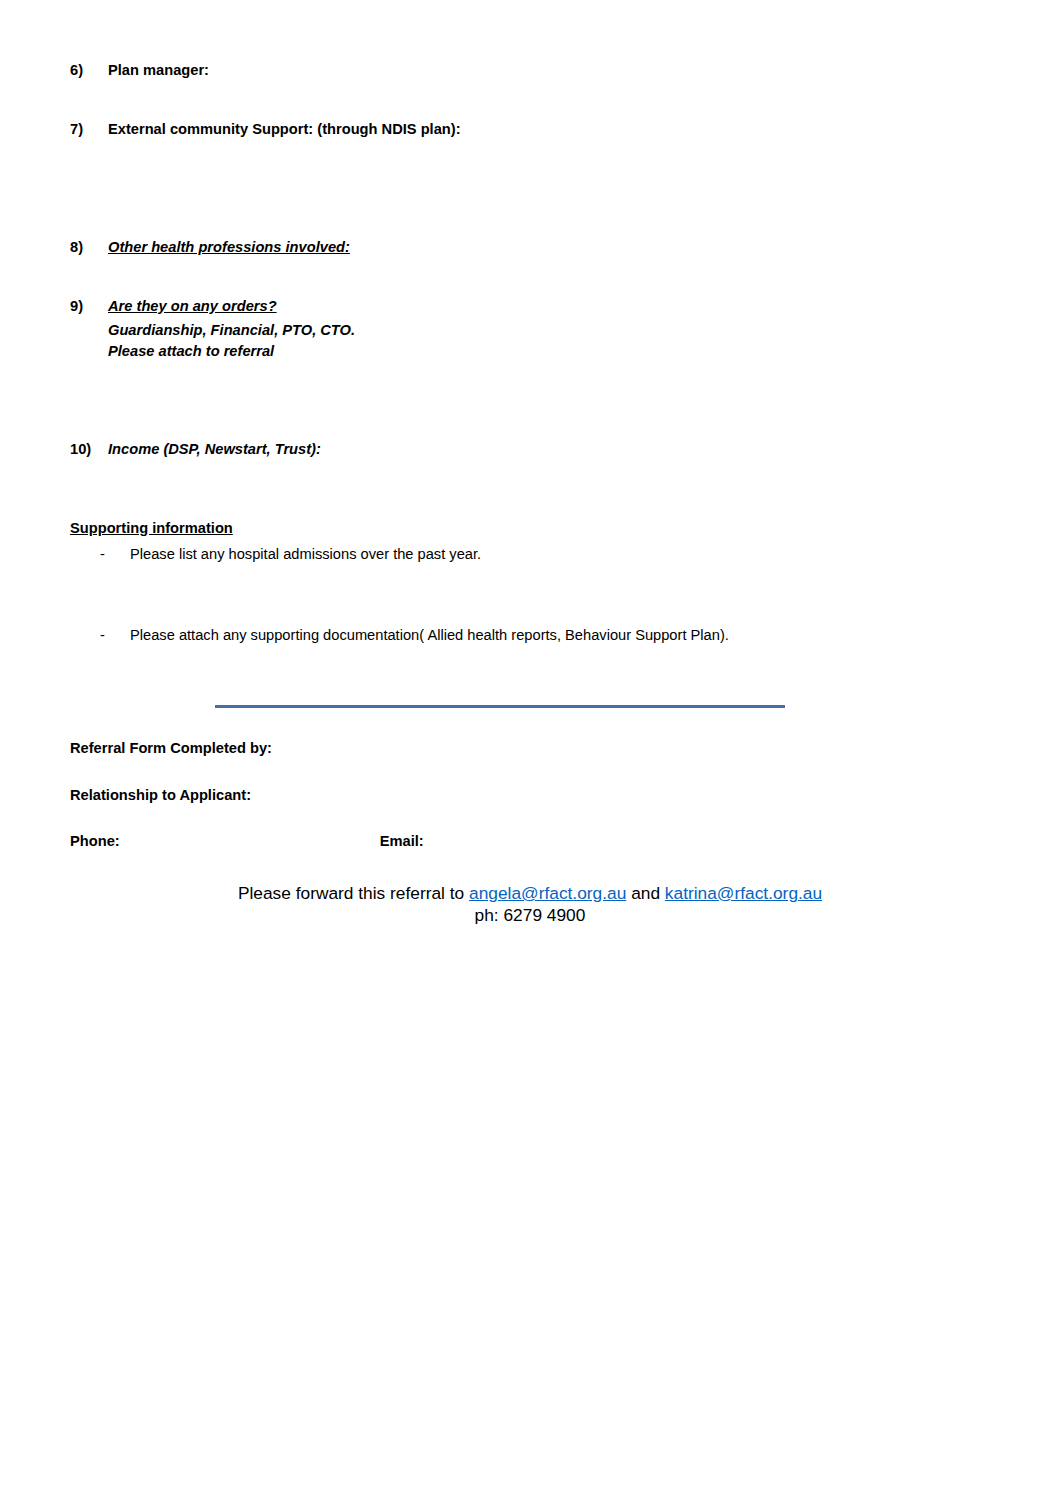6) Plan manager:
7) External community Support: (through NDIS plan):
8) Other health professions involved:
9) Are they on any orders?
Guardianship, Financial, PTO, CTO.
Please attach to referral
10) Income (DSP, Newstart, Trust):
Supporting information
Please list any hospital admissions over the past year.
Please attach any supporting documentation( Allied health reports, Behaviour Support Plan).
Referral Form Completed by:
Relationship to Applicant:
Phone:Email:
Please forward this referral to angela@rfact.org.au and katrina@rfact.org.au
ph: 6279 4900